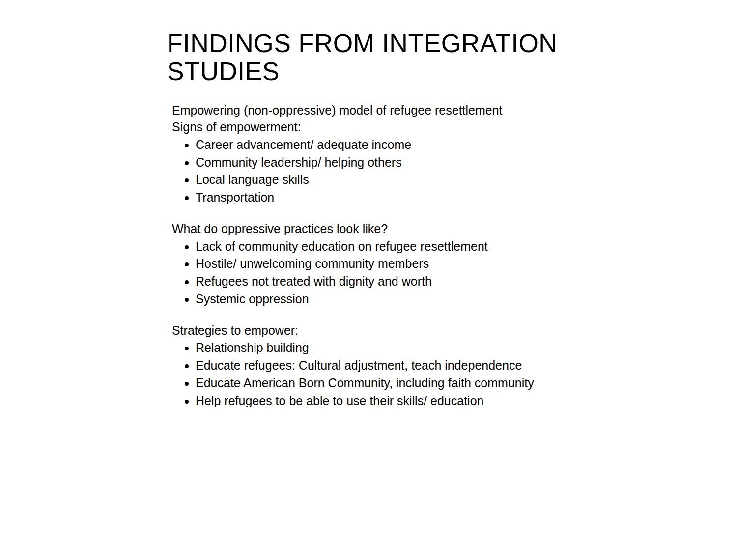FINDINGS FROM INTEGRATION STUDIES
Empowering (non-oppressive) model of refugee resettlement
Signs of empowerment:
Career advancement/ adequate income
Community leadership/ helping others
Local language skills
Transportation
What do oppressive practices look like?
Lack of community education on refugee resettlement
Hostile/ unwelcoming community members
Refugees not treated with dignity and worth
Systemic oppression
Strategies to empower:
Relationship building
Educate refugees: Cultural adjustment, teach independence
Educate American Born Community, including faith community
Help refugees to be able to use their skills/ education